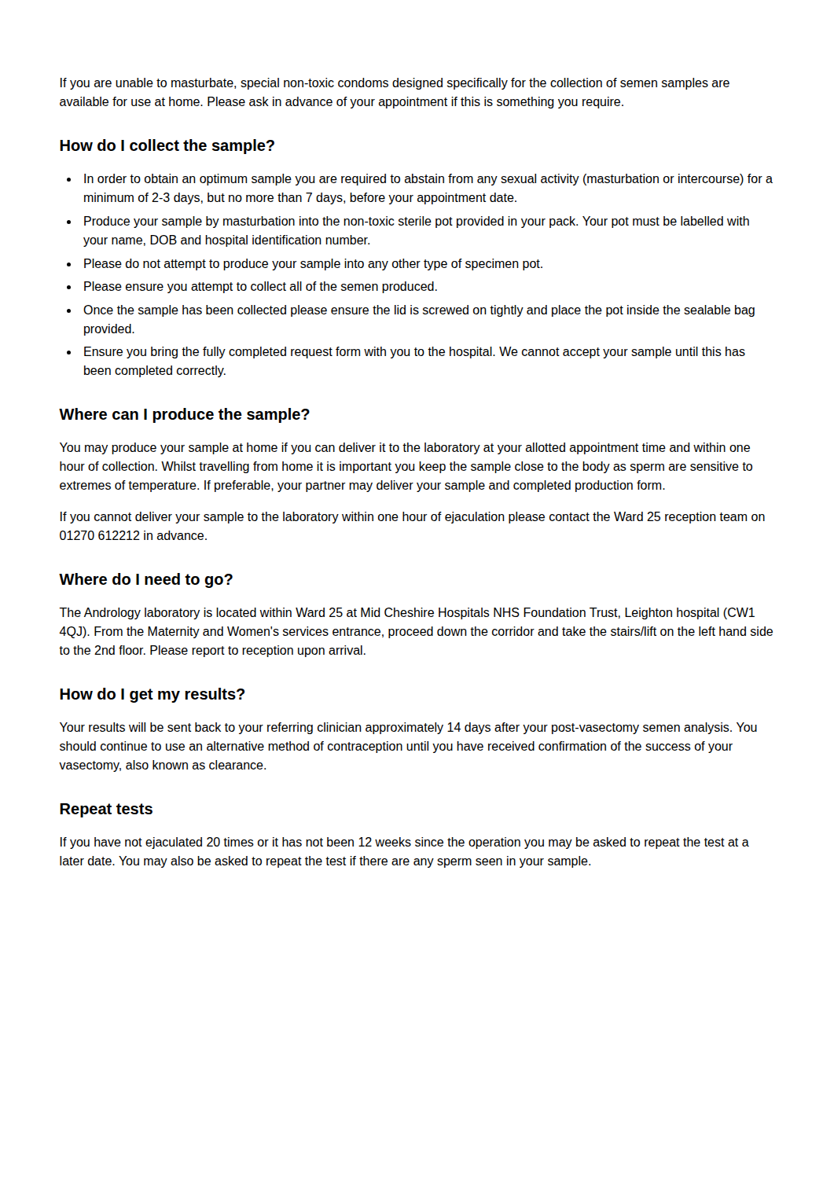If you are unable to masturbate, special non-toxic condoms designed specifically for the collection of semen samples are available for use at home. Please ask in advance of your appointment if this is something you require.
How do I collect the sample?
In order to obtain an optimum sample you are required to abstain from any sexual activity (masturbation or intercourse) for a minimum of 2-3 days, but no more than 7 days, before your appointment date.
Produce your sample by masturbation into the non-toxic sterile pot provided in your pack. Your pot must be labelled with your name, DOB and hospital identification number.
Please do not attempt to produce your sample into any other type of specimen pot.
Please ensure you attempt to collect all of the semen produced.
Once the sample has been collected please ensure the lid is screwed on tightly and place the pot inside the sealable bag provided.
Ensure you bring the fully completed request form with you to the hospital. We cannot accept your sample until this has been completed correctly.
Where can I produce the sample?
You may produce your sample at home if you can deliver it to the laboratory at your allotted appointment time and within one hour of collection. Whilst travelling from home it is important you keep the sample close to the body as sperm are sensitive to extremes of temperature. If preferable, your partner may deliver your sample and completed production form.
If you cannot deliver your sample to the laboratory within one hour of ejaculation please contact the Ward 25 reception team on 01270 612212 in advance.
Where do I need to go?
The Andrology laboratory is located within Ward 25 at Mid Cheshire Hospitals NHS Foundation Trust, Leighton hospital (CW1 4QJ). From the Maternity and Women's services entrance, proceed down the corridor and take the stairs/lift on the left hand side to the 2nd floor. Please report to reception upon arrival.
How do I get my results?
Your results will be sent back to your referring clinician approximately 14 days after your post-vasectomy semen analysis. You should continue to use an alternative method of contraception until you have received confirmation of the success of your vasectomy, also known as clearance.
Repeat tests
If you have not ejaculated 20 times or it has not been 12 weeks since the operation you may be asked to repeat the test at a later date. You may also be asked to repeat the test if there are any sperm seen in your sample.